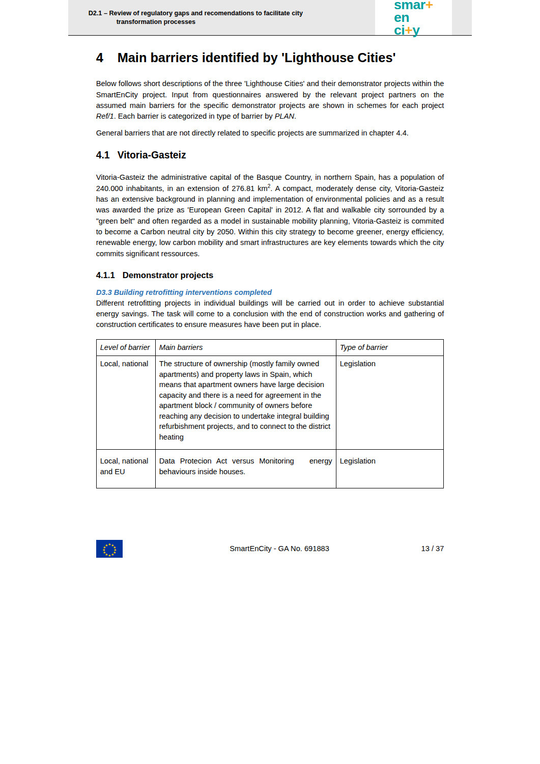D2.1 – Review of regulatory gaps and recomendations to facilitate city
transformation processes
smar+
en
ci+y
4 Main barriers identified by 'Lighthouse Cities'
Below follows short descriptions of the three 'Lighthouse Cities' and their demonstrator projects within the SmartEnCity project. Input from questionnaires answered by the relevant project partners on the assumed main barriers for the specific demonstrator projects are shown in schemes for each project Ref/1. Each barrier is categorized in type of barrier by PLAN.
General barriers that are not directly related to specific projects are summarized in chapter 4.4.
4.1 Vitoria-Gasteiz
Vitoria-Gasteiz the administrative capital of the Basque Country, in northern Spain, has a population of 240.000 inhabitants, in an extension of 276.81 km2. A compact, moderately dense city, Vitoria-Gasteiz has an extensive background in planning and implementation of environmental policies and as a result was awarded the prize as 'European Green Capital' in 2012. A flat and walkable city sorrounded by a "green belt" and often regarded as a model in sustainable mobility planning, Vitoria-Gasteiz is commited to become a Carbon neutral city by 2050. Within this city strategy to become greener, energy efficiency, renewable energy, low carbon mobility and smart infrastructures are key elements towards which the city commits significant ressources.
4.1.1 Demonstrator projects
D3.3 Building retrofitting interventions completed
Different retrofitting projects in individual buildings will be carried out in order to achieve substantial energy savings. The task will come to a conclusion with the end of construction works and gathering of construction certificates to ensure measures have been put in place.
| Level of barrier | Main barriers | Type of barrier |
| --- | --- | --- |
| Local, national | The structure of ownership (mostly family owned apartments) and property laws in Spain, which means that apartment owners have large decision capacity and there is a need for agreement in the apartment block / community of owners before reaching any decision to undertake integral building refurbishment projects, and to connect to the district heating | Legislation |
| Local, national and EU | Data Protecion Act versus Monitoring energy behaviours inside houses. | Legislation |
★ ★ ★ ★ ★ ★ ★ ★ ★ ★ ★ ★
SmartEnCity - GA No. 691883
13 / 37